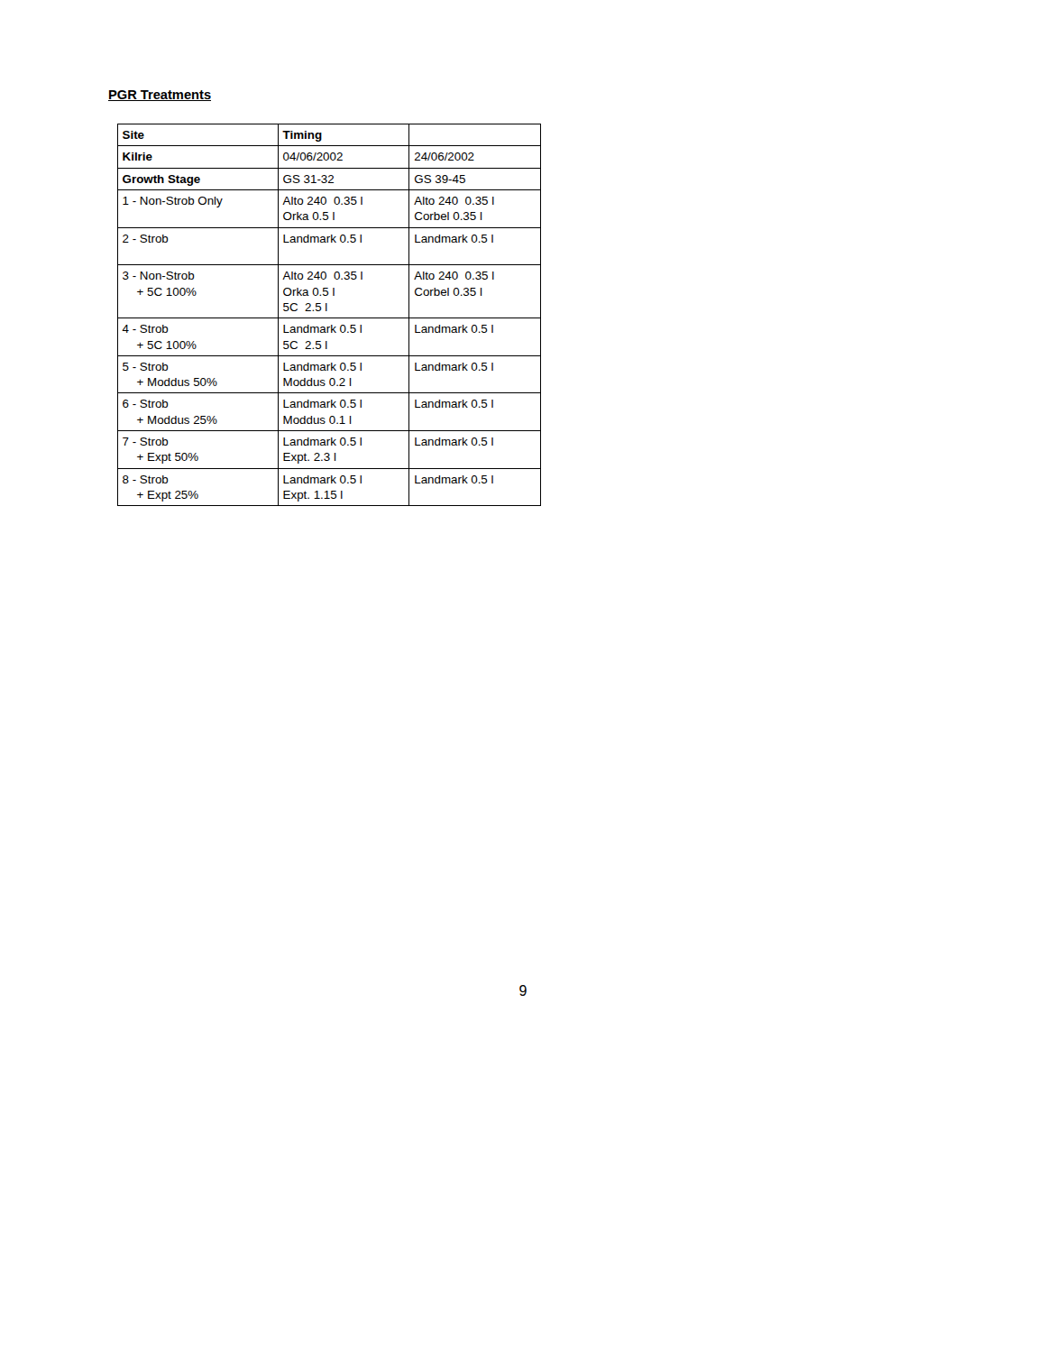PGR Treatments
| Site | Timing | |
| --- | --- | --- |
| Kilrie | 04/06/2002 | 24/06/2002 |
| Growth Stage | GS 31-32 | GS 39-45 |
| 1 - Non-Strob Only | Alto 240 0.35 l Orka 0.5 l | Alto 240 0.35 l Corbel 0.35 l |
| 2 - Strob | Landmark 0.5 l | Landmark 0.5 l |
| 3 - Non-Strob + 5C 100% | Alto 240 0.35 l Orka 0.5 l 5C 2.5 l | Alto 240 0.35 l Corbel 0.35 l |
| 4 - Strob + 5C 100% | Landmark 0.5 l 5C 2.5 l | Landmark 0.5 l |
| 5 - Strob + Moddus 50% | Landmark 0.5 l Moddus 0.2 l | Landmark 0.5 l |
| 6 - Strob + Moddus 25% | Landmark 0.5 l Moddus 0.1 l | Landmark 0.5 l |
| 7 - Strob + Expt 50% | Landmark 0.5 l Expt. 2.3 l | Landmark 0.5 l |
| 8 - Strob + Expt 25% | Landmark 0.5 l Expt. 1.15 l | Landmark 0.5 l |
9